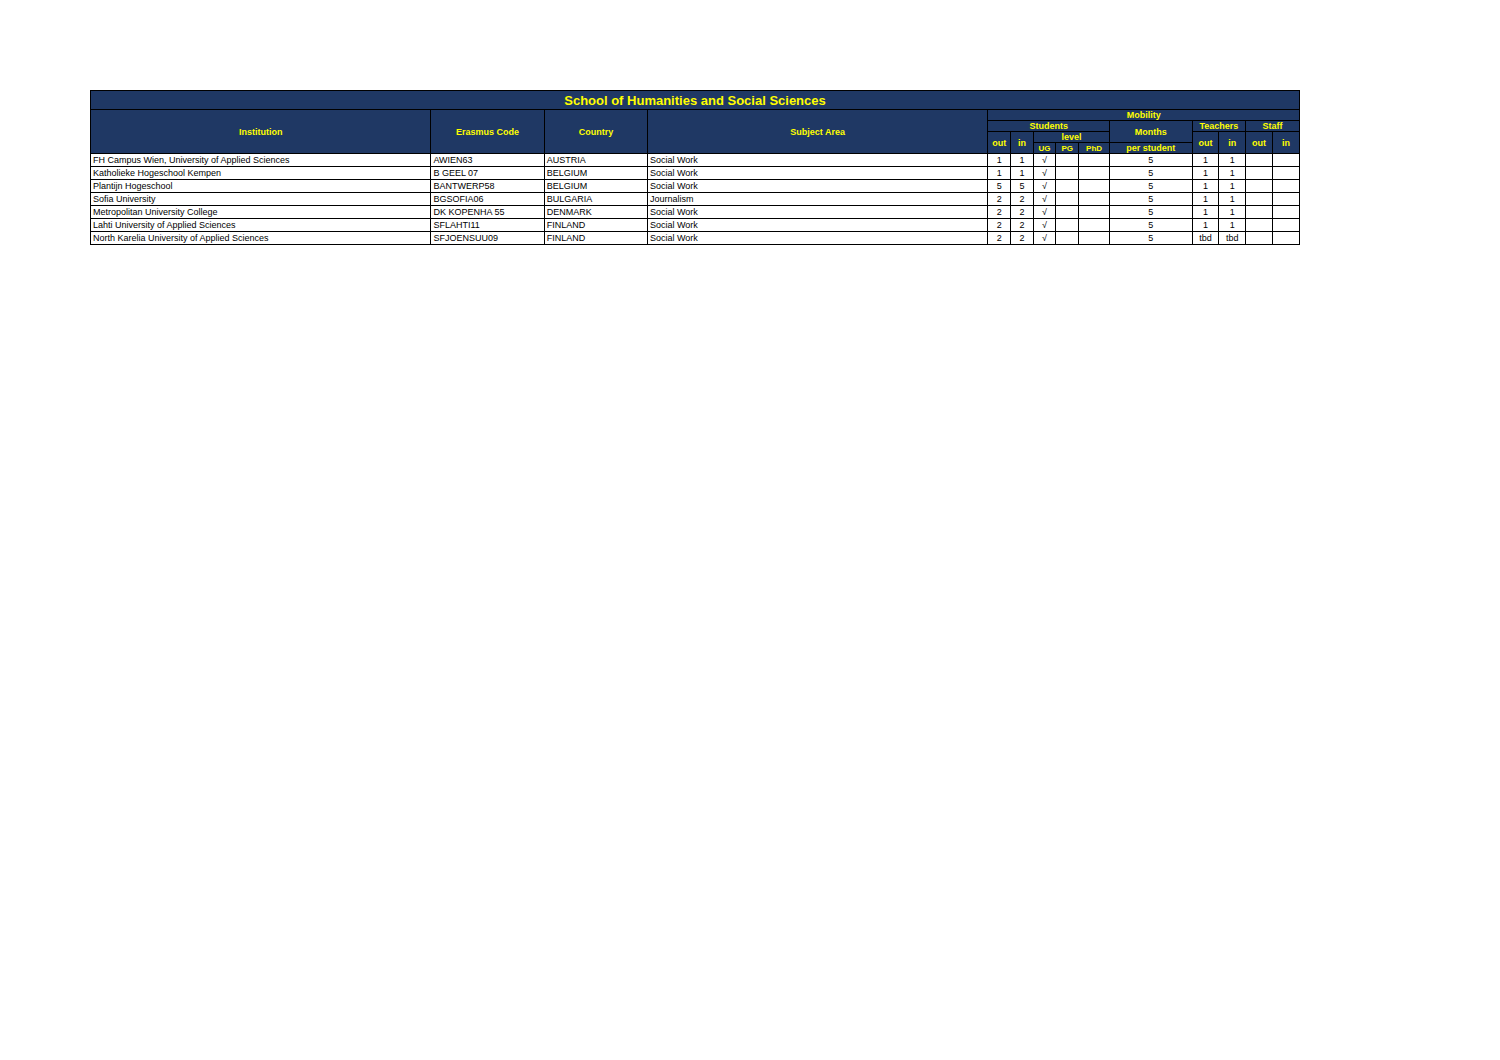| School of Humanities and Social Sciences |
| Institution | Erasmus Code | Country | Subject Area | Mobility |
| Students | Months | Teachers | Staff |
| out | in | level | out | in | out | in |
| UG | PG | PhD | per student |
| FH Campus Wien, University of Applied Sciences | AWIEN63 | AUSTRIA | Social Work | 1 | 1 | √ | | | 5 | 1 | 1 | | |
| Katholieke Hogeschool Kempen | B GEEL 07 | BELGIUM | Social Work | 1 | 1 | √ | | | 5 | 1 | 1 | | |
| Plantijn Hogeschool | BANTWERP58 | BELGIUM | Social Work | 5 | 5 | √ | | | 5 | 1 | 1 | | |
| Sofia University | BGSOFIA06 | BULGARIA | Journalism | 2 | 2 | √ | | | 5 | 1 | 1 | | |
| Metropolitan University College | DK KOPENHA 55 | DENMARK | Social Work | 2 | 2 | √ | | | 5 | 1 | 1 | | |
| Lahti University of Applied Sciences | SFLAHTI11 | FINLAND | Social Work | 2 | 2 | √ | | | 5 | 1 | 1 | | |
| North Karelia University of Applied Sciences | SFJOENSUU09 | FINLAND | Social Work | 2 | 2 | √ | | | 5 | tbd | tbd | | |